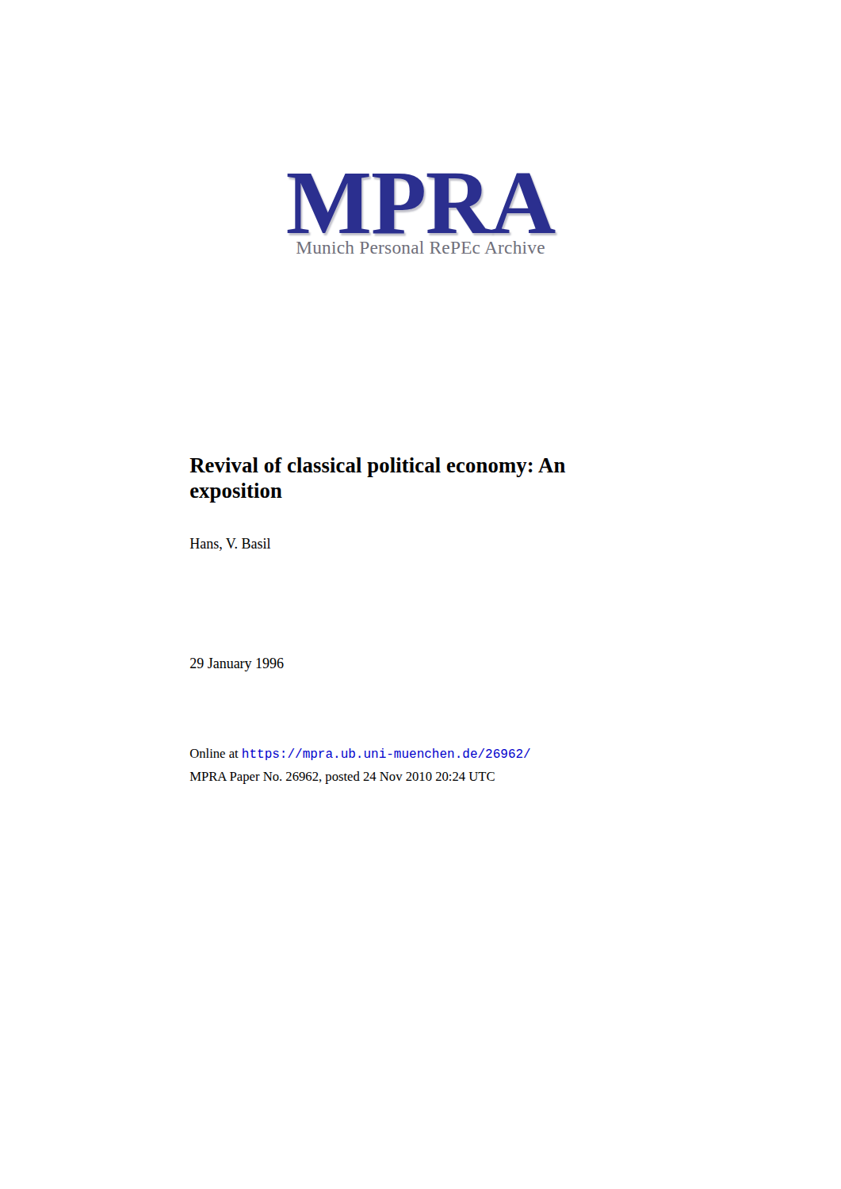MPRA
Munich Personal RePEc Archive
Revival of classical political economy: An
exposition
Hans, V. Basil
29 January 1996
Online at https://mpra.ub.uni-muenchen.de/26962/
MPRA Paper No. 26962, posted 24 Nov 2010 20:24 UTC